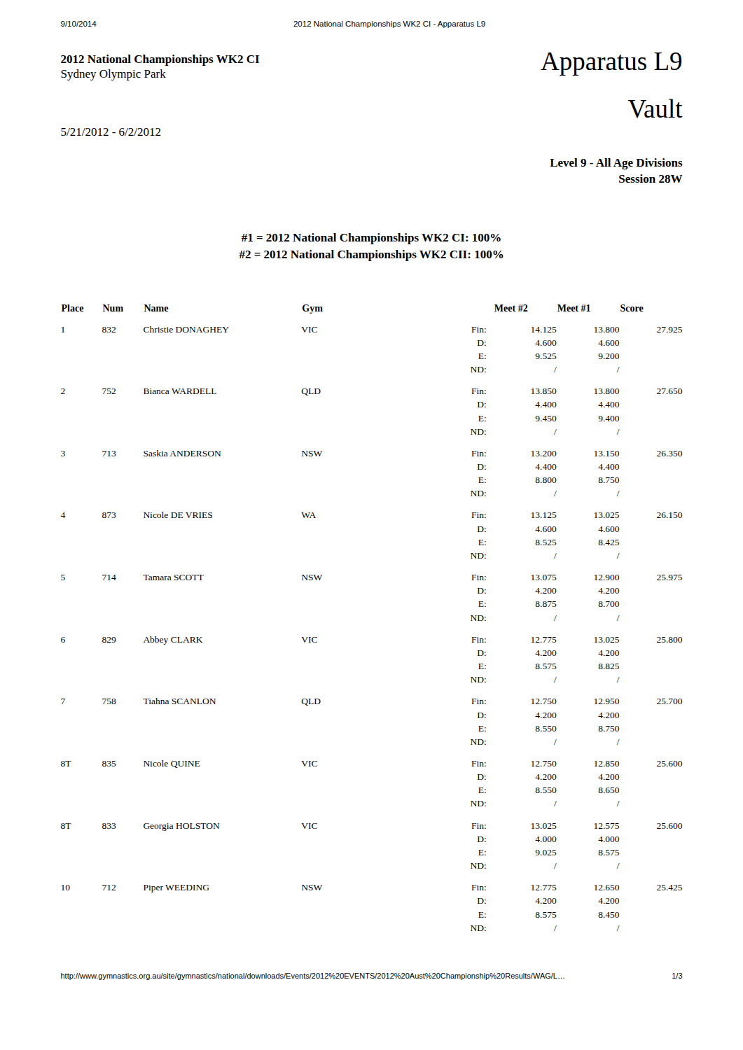9/10/2014
2012 National Championships WK2 CI - Apparatus L9
2012 National Championships WK2 CI
Sydney Olympic Park
Apparatus L9
Vault
5/21/2012 - 6/2/2012
Level 9 - All Age Divisions
Session 28W
#1 = 2012 National Championships WK2 CI: 100%
#2 = 2012 National Championships WK2 CII: 100%
| Place | Num | Name | Gym | | Meet #2 | Meet #1 | Score |
| --- | --- | --- | --- | --- | --- | --- | --- |
| 1 | 832 | Christie DONAGHEY | VIC | Fin: | 14.125 | 13.800 | 27.925 |
| | | | | D: | 4.600 | 4.600 | |
| | | | | E: | 9.525 | 9.200 | |
| | | | | ND: | / | / | |
| 2 | 752 | Bianca WARDELL | QLD | Fin: | 13.850 | 13.800 | 27.650 |
| | | | | D: | 4.400 | 4.400 | |
| | | | | E: | 9.450 | 9.400 | |
| | | | | ND: | / | / | |
| 3 | 713 | Saskia ANDERSON | NSW | Fin: | 13.200 | 13.150 | 26.350 |
| | | | | D: | 4.400 | 4.400 | |
| | | | | E: | 8.800 | 8.750 | |
| | | | | ND: | / | / | |
| 4 | 873 | Nicole DE VRIES | WA | Fin: | 13.125 | 13.025 | 26.150 |
| | | | | D: | 4.600 | 4.600 | |
| | | | | E: | 8.525 | 8.425 | |
| | | | | ND: | / | / | |
| 5 | 714 | Tamara SCOTT | NSW | Fin: | 13.075 | 12.900 | 25.975 |
| | | | | D: | 4.200 | 4.200 | |
| | | | | E: | 8.875 | 8.700 | |
| | | | | ND: | / | / | |
| 6 | 829 | Abbey CLARK | VIC | Fin: | 12.775 | 13.025 | 25.800 |
| | | | | D: | 4.200 | 4.200 | |
| | | | | E: | 8.575 | 8.825 | |
| | | | | ND: | / | / | |
| 7 | 758 | Tiahna SCANLON | QLD | Fin: | 12.750 | 12.950 | 25.700 |
| | | | | D: | 4.200 | 4.200 | |
| | | | | E: | 8.550 | 8.750 | |
| | | | | ND: | / | / | |
| 8T | 835 | Nicole QUINE | VIC | Fin: | 12.750 | 12.850 | 25.600 |
| | | | | D: | 4.200 | 4.200 | |
| | | | | E: | 8.550 | 8.650 | |
| | | | | ND: | / | / | |
| 8T | 833 | Georgia HOLSTON | VIC | Fin: | 13.025 | 12.575 | 25.600 |
| | | | | D: | 4.000 | 4.000 | |
| | | | | E: | 9.025 | 8.575 | |
| | | | | ND: | / | / | |
| 10 | 712 | Piper WEEDING | NSW | Fin: | 12.775 | 12.650 | 25.425 |
| | | | | D: | 4.200 | 4.200 | |
| | | | | E: | 8.575 | 8.450 | |
| | | | | ND: | / | / | |
http://www.gymnastics.org.au/site/gymnastics/national/downloads/Events/2012%20EVENTS/2012%20Aust%20Championship%20Results/WAG/L…
1/3